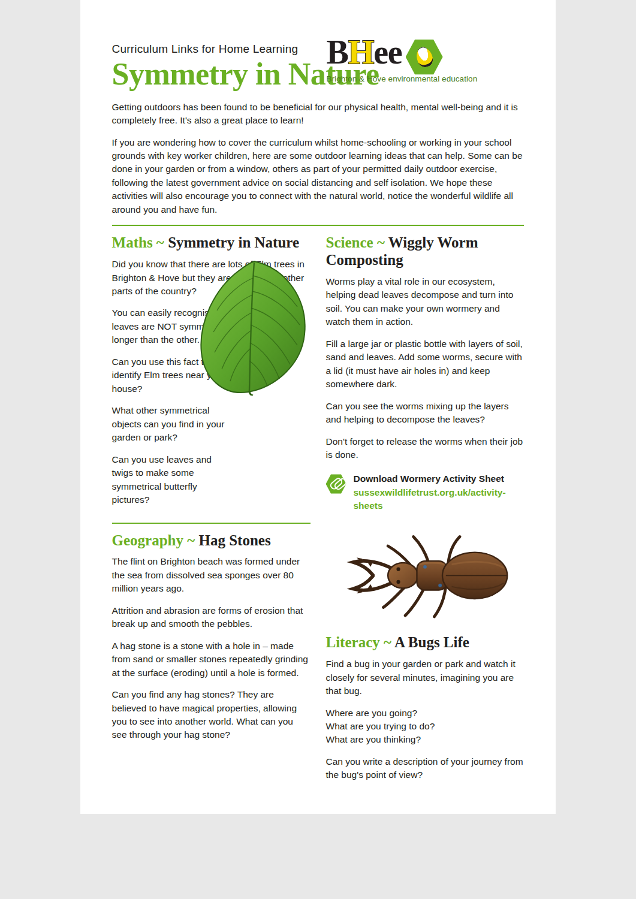Curriculum Links for Home Learning
Symmetry in Nature
BHee
Brighton & Hove environmental education
Getting outdoors has been found to be beneficial for our physical health, mental well-being and it is completely free. It's also a great place to learn!
If you are wondering how to cover the curriculum whilst home-schooling or working in your school grounds with key worker children, here are some outdoor learning ideas that can help. Some can be done in your garden or from a window, others as part of your permitted daily outdoor exercise, following the latest government advice on social distancing and self isolation. We hope these activities will also encourage you to connect with the natural world, notice the wonderful wildlife all around you and have fun.
Maths ~ Symmetry in Nature
Did you know that there are lots of Elm trees in Brighton & Hove but they are very rare in other parts of the country?
You can easily recognise an Elm tree as the leaves are NOT symmetrical – one side is longer than the other.
Can you use this fact to identify Elm trees near your house?
What other symmetrical objects can you find in your garden or park?
Can you use leaves and twigs to make some symmetrical butterfly pictures?
Geography ~ Hag Stones
The flint on Brighton beach was formed under the sea from dissolved sea sponges over 80 million years ago.
Attrition and abrasion are forms of erosion that break up and smooth the pebbles.
A hag stone is a stone with a hole in – made from sand or smaller stones repeatedly grinding at the surface (eroding) until a hole is formed.
Can you find any hag stones? They are believed to have magical properties, allowing you to see into another world. What can you see through your hag stone?
Science ~ Wiggly Worm Composting
Worms play a vital role in our ecosystem, helping dead leaves decompose and turn into soil. You can make your own wormery and watch them in action.
Fill a large jar or plastic bottle with layers of soil, sand and leaves. Add some worms, secure with a lid (it must have air holes in) and keep somewhere dark.
Can you see the worms mixing up the layers and helping to decompose the leaves?
Don't forget to release the worms when their job is done.
Download Wormery Activity Sheet sussexwildlifetrust.org.uk/activity-sheets
Literacy ~ A Bugs Life
Find a bug in your garden or park and watch it closely for several minutes, imagining you are that bug.
Where are you going?
What are you trying to do?
What are you thinking?
Can you write a description of your journey from the bug's point of view?